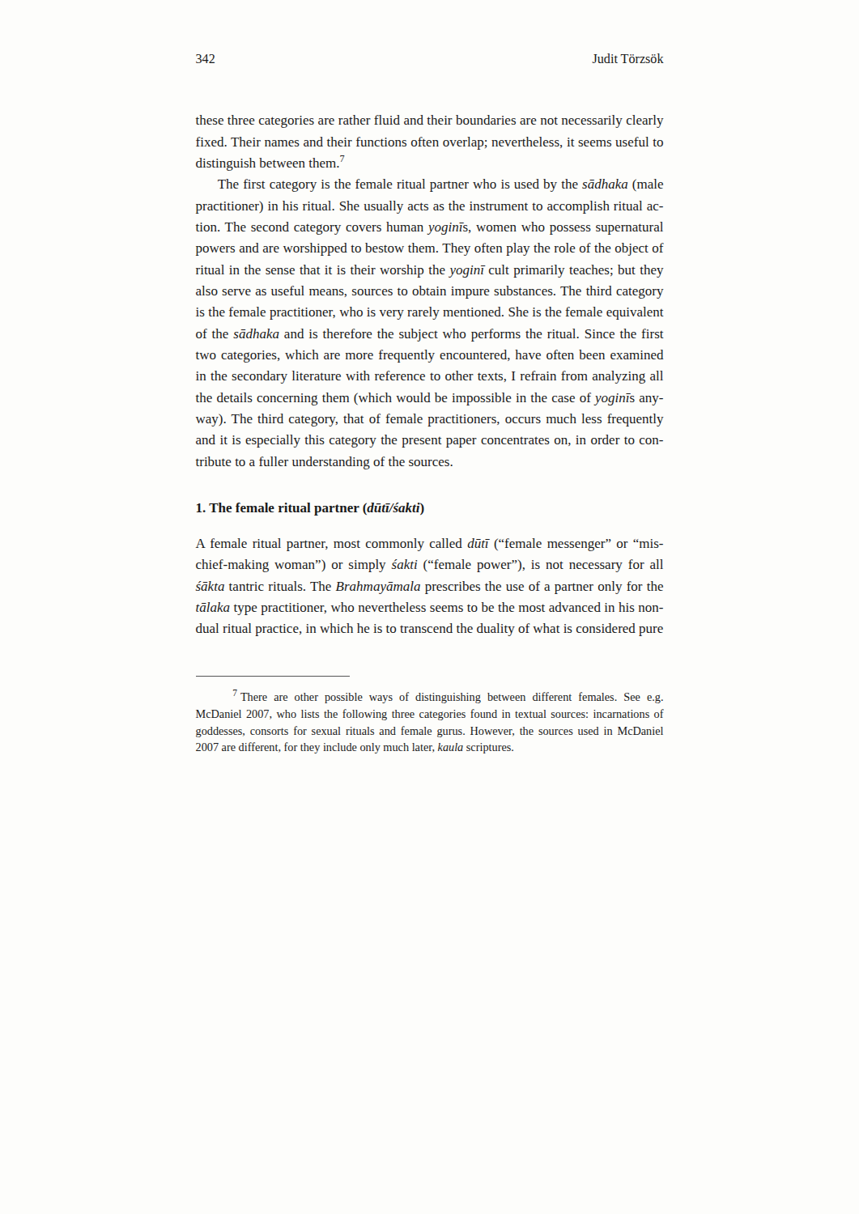342 Judit Törzsök
these three categories are rather fluid and their boundaries are not necessarily clearly fixed. Their names and their functions often overlap; nevertheless, it seems useful to distinguish between them.7
The first category is the female ritual partner who is used by the sādhaka (male practitioner) in his ritual. She usually acts as the instrument to accomplish ritual action. The second category covers human yoginīs, women who possess supernatural powers and are worshipped to bestow them. They often play the role of the object of ritual in the sense that it is their worship the yoginī cult primarily teaches; but they also serve as useful means, sources to obtain impure substances. The third category is the female practitioner, who is very rarely mentioned. She is the female equivalent of the sādhaka and is therefore the subject who performs the ritual. Since the first two categories, which are more frequently encountered, have often been examined in the secondary literature with reference to other texts, I refrain from analyzing all the details concerning them (which would be impossible in the case of yoginīs anyway). The third category, that of female practitioners, occurs much less frequently and it is especially this category the present paper concentrates on, in order to contribute to a fuller understanding of the sources.
1. The female ritual partner (dūtī/śakti)
A female ritual partner, most commonly called dūtī (“female messenger” or “mischief-making woman”) or simply śakti (“female power”), is not necessary for all śākta tantric rituals. The Brahmayāmala prescribes the use of a partner only for the tālaka type practitioner, who nevertheless seems to be the most advanced in his nondual ritual practice, in which he is to transcend the duality of what is considered pure
7 There are other possible ways of distinguishing between different females. See e.g. McDaniel 2007, who lists the following three categories found in textual sources: incarnations of goddesses, consorts for sexual rituals and female gurus. However, the sources used in McDaniel 2007 are different, for they include only much later, kaula scriptures.